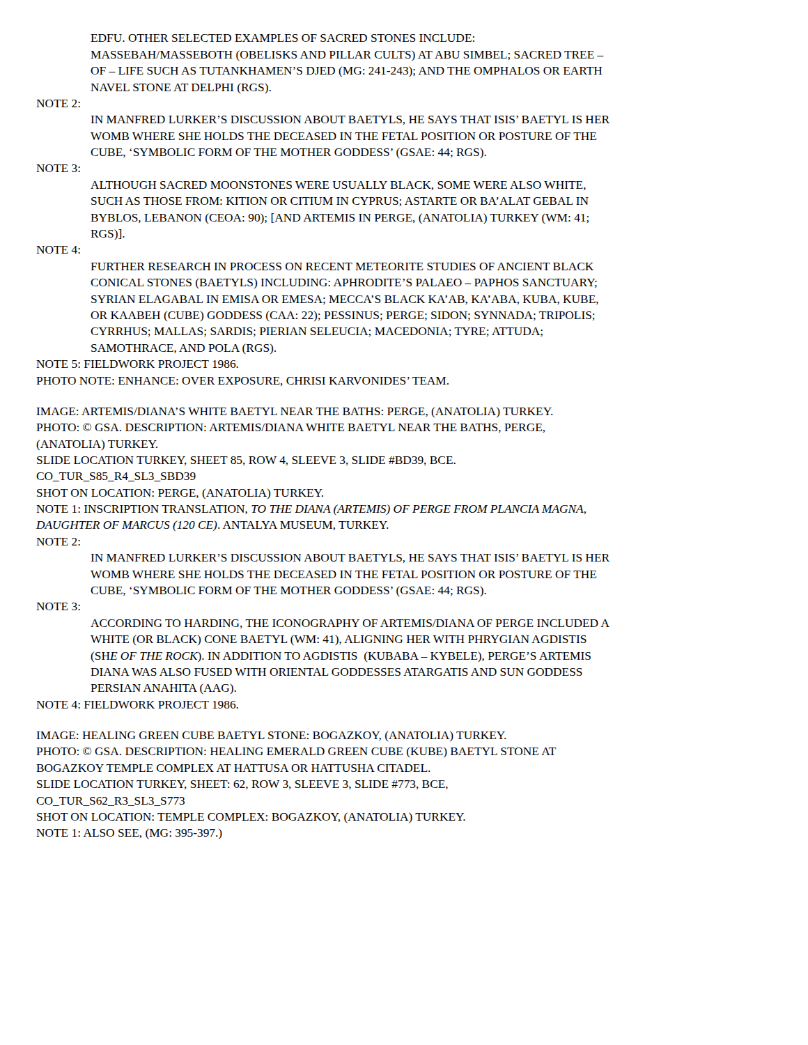EDFU. OTHER SELECTED EXAMPLES OF SACRED STONES INCLUDE: MASSEBAH/MASSEBOTH (OBELISKS AND PILLAR CULTS) AT ABU SIMBEL; SACRED TREE – OF – LIFE SUCH AS TUTANKHAMEN’S DJED (MG: 241-243); AND THE OMPHALOS OR EARTH NAVEL STONE AT DELPHI (RGS).
NOTE 2:
IN MANFRED LURKER’S DISCUSSION ABOUT BAETYLS, HE SAYS THAT ISIS’ BAETYL IS HER WOMB WHERE SHE HOLDS THE DECEASED IN THE FETAL POSITION OR POSTURE OF THE CUBE, ‘SYMBOLIC FORM OF THE MOTHER GODDESS’ (GSAE: 44; RGS).
NOTE 3:
ALTHOUGH SACRED MOONSTONES WERE USUALLY BLACK, SOME WERE ALSO WHITE, SUCH AS THOSE FROM: KITION OR CITIUM IN CYPRUS; ASTARTE OR BA’ALAT GEBAL IN BYBLOS, LEBANON (CEOA: 90); [AND ARTEMIS IN PERGE, (ANATOLIA) TURKEY (WM: 41; RGS)].
NOTE 4:
FURTHER RESEARCH IN PROCESS ON RECENT METEORITE STUDIES OF ANCIENT BLACK CONICAL STONES (BAETYLS) INCLUDING: APHRODITE’S PALAEO – PAPHOS SANCTUARY; SYRIAN ELAGABAL IN EMISA OR EMESA; MECCA’S BLACK KA’AB, KA’ABA, KUBA, KUBE, OR KAABEH (CUBE) GODDESS (CAA: 22); PESSINUS; PERGE; SIDON; SYNNADA; TRIPOLIS; CYRRHUS; MALLAS; SARDIS; PIERIAN SELEUCIA; MACEDONIA; TYRE; ATTUDA; SAMOTHRACE, AND POLA (RGS).
NOTE 5: FIELDWORK PROJECT 1986.
PHOTO NOTE: ENHANCE: OVER EXPOSURE, CHRISI KARVONIDES’ TEAM.
IMAGE: ARTEMIS/DIANA’S WHITE BAETYL NEAR THE BATHS: PERGE, (ANATOLIA) TURKEY.
PHOTO: © GSA. DESCRIPTION: ARTEMIS/DIANA WHITE BAETYL NEAR THE BATHS, PERGE, (ANATOLIA) TURKEY.
SLIDE LOCATION TURKEY, SHEET 85, ROW 4, SLEEVE 3, SLIDE #Bd39, BCE.
CO_TUR_S85_R4_SL3_SBd39
SHOT ON LOCATION: PERGE, (ANATOLIA) TURKEY.
NOTE 1: INSCRIPTION TRANSLATION, TO THE DIANA (ARTEMIS) OF PERGE FROM PLANCIA MAGNA, DAUGHTER OF MARCUS (120 CE). ANTALYA MUSEUM, TURKEY.
NOTE 2:
IN MANFRED LURKER’S DISCUSSION ABOUT BAETYLS, HE SAYS THAT ISIS’ BAETYL IS HER WOMB WHERE SHE HOLDS THE DECEASED IN THE FETAL POSITION OR POSTURE OF THE CUBE, ‘SYMBOLIC FORM OF THE MOTHER GODDESS’ (GSAE: 44; RGS).
NOTE 3:
ACCORDING TO HARDING, THE ICONOGRAPHY OF ARTEMIS/DIANA OF PERGE INCLUDED A WHITE (OR BLACK) CONE BAETYL (WM: 41), ALIGNING HER WITH PHRYGIAN AGDISTIS (SHE OF THE ROCK). IN ADDITION TO AGDISTIS (KUBABA – KYBELE), PERGE’S ARTEMIS DIANA WAS ALSO FUSED WITH ORIENTAL GODDESSES ATARGATIS AND SUN GODDESS PERSIAN ANAHITA (AAG).
NOTE 4: FIELDWORK PROJECT 1986.
IMAGE: HEALING GREEN CUBE BAETYL STONE: BOGAZKOY, (ANATOLIA) TURKEY.
PHOTO: © GSA. DESCRIPTION: HEALING EMERALD GREEN CUBE (KUBE) BAETYL STONE AT BOGAZKOY TEMPLE COMPLEX AT HATTUSA OR HATTUSHA CITADEL.
SLIDE LOCATION TURKEY, SHEET: 62, ROW 3, SLEEVE 3, SLIDE #773, BCE,
CO_TUR_S62_R3_SL3_S773
SHOT ON LOCATION: TEMPLE COMPLEX: BOGAZKOY, (ANATOLIA) TURKEY.
NOTE 1: ALSO SEE, (MG: 395-397.)